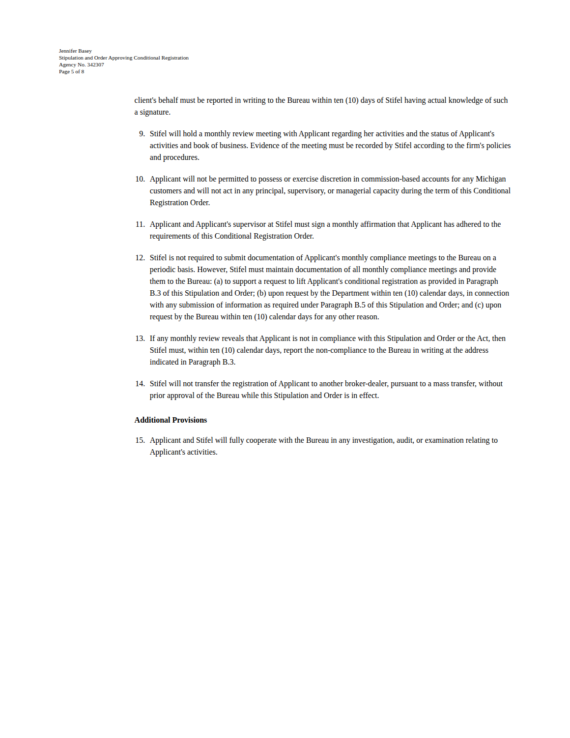Jennifer Basey
Stipulation and Order Approving Conditional Registration
Agency No. 342307
Page 5 of 8
client's behalf must be reported in writing to the Bureau within ten (10) days of Stifel having actual knowledge of such a signature.
Stifel will hold a monthly review meeting with Applicant regarding her activities and the status of Applicant's activities and book of business. Evidence of the meeting must be recorded by Stifel according to the firm's policies and procedures.
Applicant will not be permitted to possess or exercise discretion in commission-based accounts for any Michigan customers and will not act in any principal, supervisory, or managerial capacity during the term of this Conditional Registration Order.
Applicant and Applicant's supervisor at Stifel must sign a monthly affirmation that Applicant has adhered to the requirements of this Conditional Registration Order.
Stifel is not required to submit documentation of Applicant's monthly compliance meetings to the Bureau on a periodic basis. However, Stifel must maintain documentation of all monthly compliance meetings and provide them to the Bureau: (a) to support a request to lift Applicant's conditional registration as provided in Paragraph B.3 of this Stipulation and Order; (b) upon request by the Department within ten (10) calendar days, in connection with any submission of information as required under Paragraph B.5 of this Stipulation and Order; and (c) upon request by the Bureau within ten (10) calendar days for any other reason.
If any monthly review reveals that Applicant is not in compliance with this Stipulation and Order or the Act, then Stifel must, within ten (10) calendar days, report the non-compliance to the Bureau in writing at the address indicated in Paragraph B.3.
Stifel will not transfer the registration of Applicant to another broker-dealer, pursuant to a mass transfer, without prior approval of the Bureau while this Stipulation and Order is in effect.
Additional Provisions
Applicant and Stifel will fully cooperate with the Bureau in any investigation, audit, or examination relating to Applicant's activities.